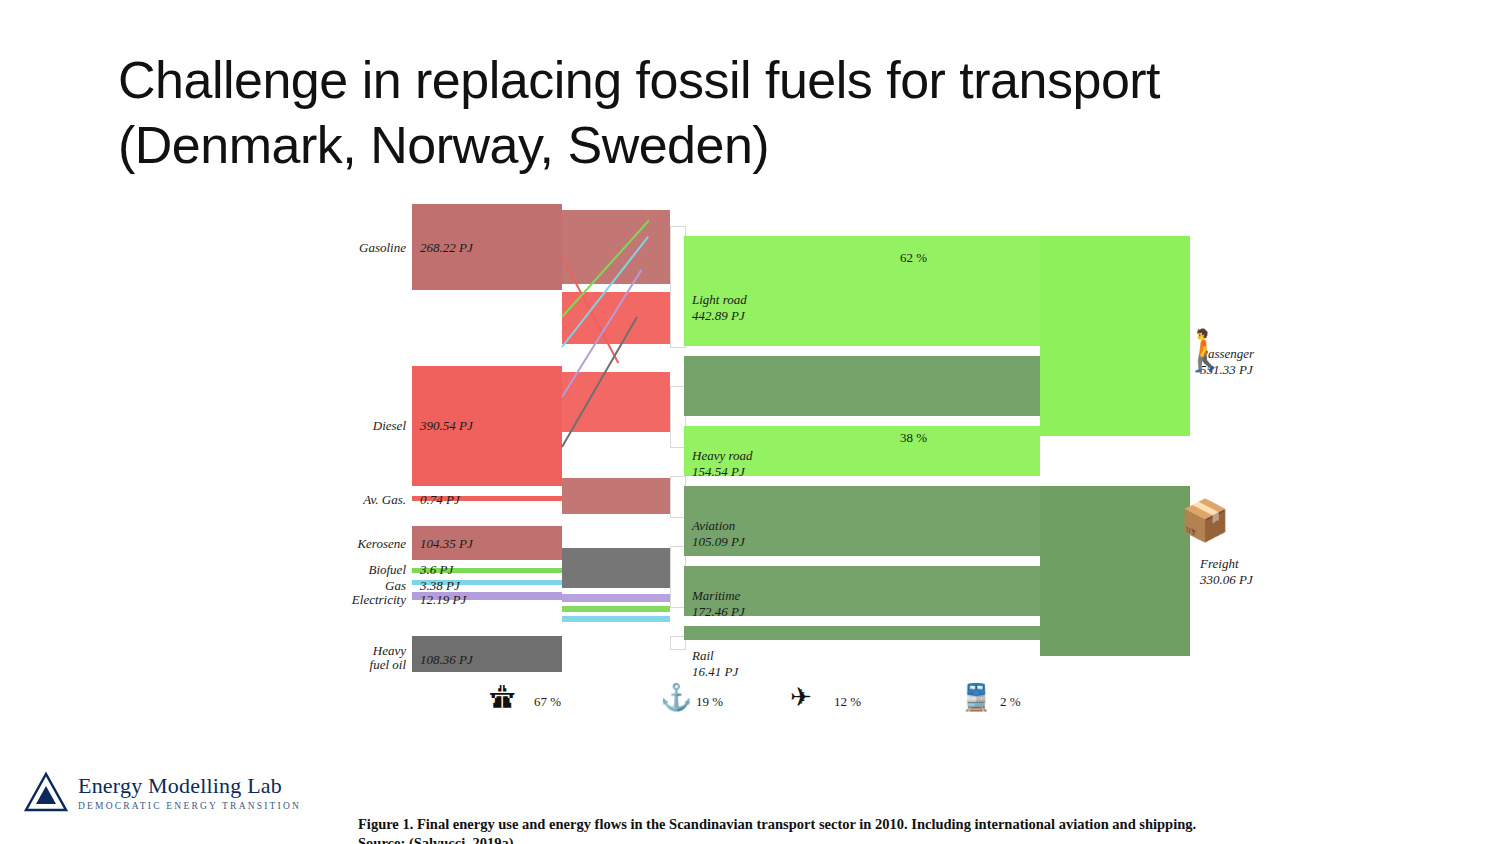Challenge in replacing fossil fuels for transport (Denmark, Norway, Sweden)
Gasoline
Diesel
Av. Gas.
Kerosene
Biofuel
Gas
Electricity
Heavy
fuel oil
268.22 PJ
390.54 PJ
0.74 PJ
104.35 PJ
3.6 PJ
3.38 PJ
12.19 PJ
108.36 PJ
Light road
442.89 PJ
Heavy road
154.54 PJ
Aviation
105.09 PJ
Maritime
172.46 PJ
Rail
16.41 PJ
Passenger
551.33 PJ
Freight
330.06 PJ
🛣 67 % ⚓ 19 % ✈ 12 % 🚆 2 %
🚶 62 % 📦 38 %
Figure 1. Final energy use and energy flows in the Scandinavian transport sector in 2010. Including international aviation and shipping. Source: (Salvucci, 2019a).
Energy Modelling Lab
DEMOCRATIC ENERGY TRANSITION